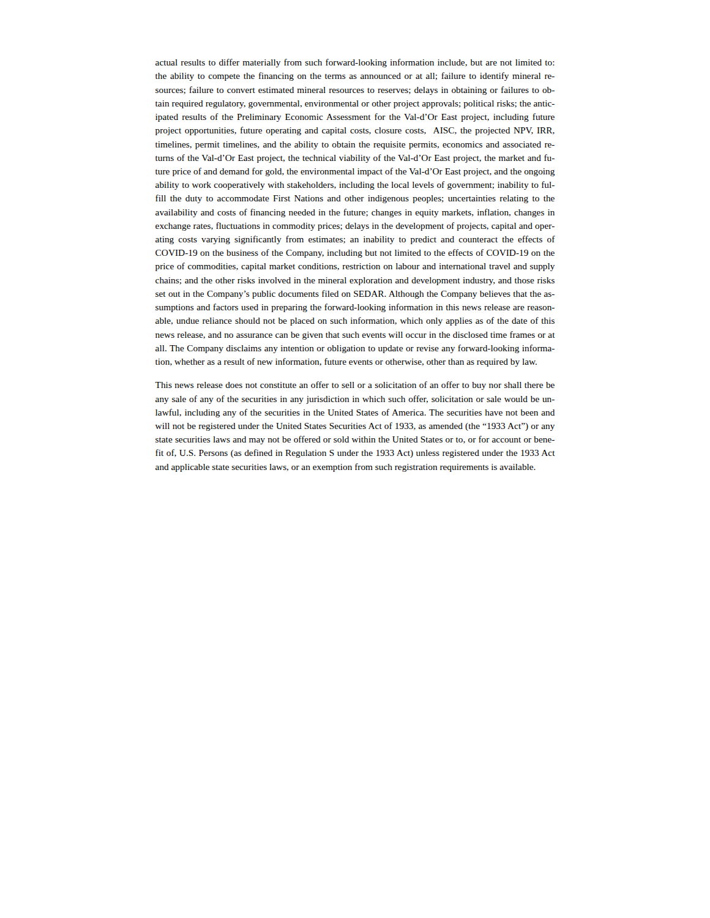actual results to differ materially from such forward-looking information include, but are not limited to: the ability to compete the financing on the terms as announced or at all; failure to identify mineral resources; failure to convert estimated mineral resources to reserves; delays in obtaining or failures to obtain required regulatory, governmental, environmental or other project approvals; political risks; the anticipated results of the Preliminary Economic Assessment for the Val-d’Or East project, including future project opportunities, future operating and capital costs, closure costs, AISC, the projected NPV, IRR, timelines, permit timelines, and the ability to obtain the requisite permits, economics and associated returns of the Val-d’Or East project, the technical viability of the Val-d’Or East project, the market and future price of and demand for gold, the environmental impact of the Val-d’Or East project, and the ongoing ability to work cooperatively with stakeholders, including the local levels of government; inability to fulfill the duty to accommodate First Nations and other indigenous peoples; uncertainties relating to the availability and costs of financing needed in the future; changes in equity markets, inflation, changes in exchange rates, fluctuations in commodity prices; delays in the development of projects, capital and operating costs varying significantly from estimates; an inability to predict and counteract the effects of COVID-19 on the business of the Company, including but not limited to the effects of COVID-19 on the price of commodities, capital market conditions, restriction on labour and international travel and supply chains; and the other risks involved in the mineral exploration and development industry, and those risks set out in the Company’s public documents filed on SEDAR. Although the Company believes that the assumptions and factors used in preparing the forward-looking information in this news release are reasonable, undue reliance should not be placed on such information, which only applies as of the date of this news release, and no assurance can be given that such events will occur in the disclosed time frames or at all. The Company disclaims any intention or obligation to update or revise any forward-looking information, whether as a result of new information, future events or otherwise, other than as required by law.
This news release does not constitute an offer to sell or a solicitation of an offer to buy nor shall there be any sale of any of the securities in any jurisdiction in which such offer, solicitation or sale would be unlawful, including any of the securities in the United States of America. The securities have not been and will not be registered under the United States Securities Act of 1933, as amended (the “1933 Act”) or any state securities laws and may not be offered or sold within the United States or to, or for account or benefit of, U.S. Persons (as defined in Regulation S under the 1933 Act) unless registered under the 1933 Act and applicable state securities laws, or an exemption from such registration requirements is available.